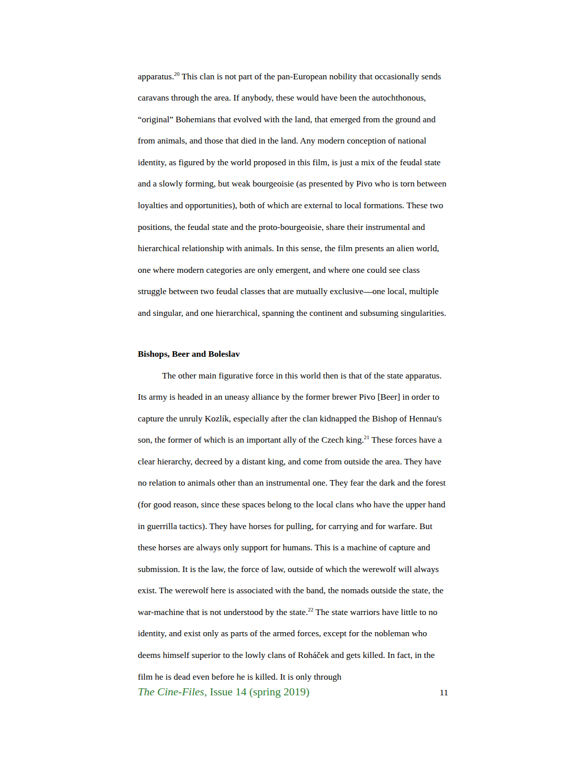apparatus.20 This clan is not part of the pan-European nobility that occasionally sends caravans through the area. If anybody, these would have been the autochthonous, “original” Bohemians that evolved with the land, that emerged from the ground and from animals, and those that died in the land. Any modern conception of national identity, as figured by the world proposed in this film, is just a mix of the feudal state and a slowly forming, but weak bourgeoisie (as presented by Pivo who is torn between loyalties and opportunities), both of which are external to local formations. These two positions, the feudal state and the proto-bourgeoisie, share their instrumental and hierarchical relationship with animals. In this sense, the film presents an alien world, one where modern categories are only emergent, and where one could see class struggle between two feudal classes that are mutually exclusive—one local, multiple and singular, and one hierarchical, spanning the continent and subsuming singularities.
Bishops, Beer and Boleslav
The other main figurative force in this world then is that of the state apparatus. Its army is headed in an uneasy alliance by the former brewer Pivo [Beer] in order to capture the unruly Kozlík, especially after the clan kidnapped the Bishop of Hennau's son, the former of which is an important ally of the Czech king.21 These forces have a clear hierarchy, decreed by a distant king, and come from outside the area. They have no relation to animals other than an instrumental one. They fear the dark and the forest (for good reason, since these spaces belong to the local clans who have the upper hand in guerrilla tactics). They have horses for pulling, for carrying and for warfare. But these horses are always only support for humans. This is a machine of capture and submission. It is the law, the force of law, outside of which the werewolf will always exist. The werewolf here is associated with the band, the nomads outside the state, the war-machine that is not understood by the state.22 The state warriors have little to no identity, and exist only as parts of the armed forces, except for the nobleman who deems himself superior to the lowly clans of Roháček and gets killed. In fact, in the film he is dead even before he is killed. It is only through
The Cine-Files, Issue 14 (spring 2019) 11